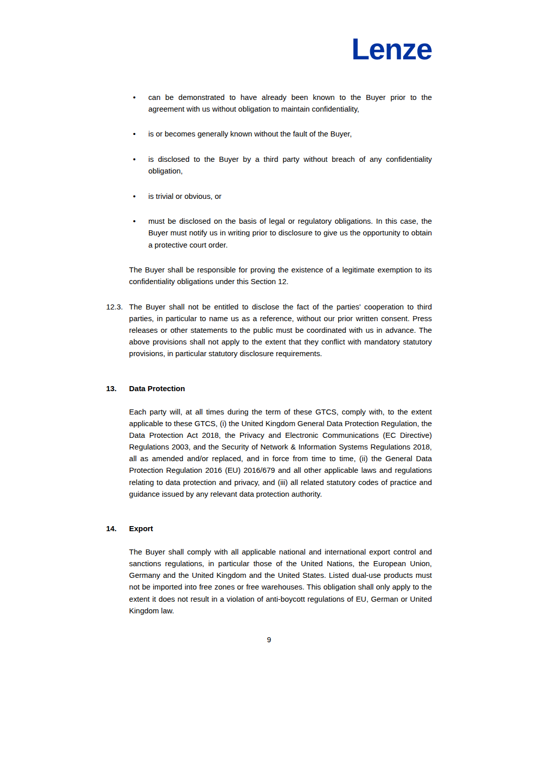Lenze
can be demonstrated to have already been known to the Buyer prior to the agreement with us without obligation to maintain confidentiality,
is or becomes generally known without the fault of the Buyer,
is disclosed to the Buyer by a third party without breach of any confidentiality obligation,
is trivial or obvious, or
must be disclosed on the basis of legal or regulatory obligations. In this case, the Buyer must notify us in writing prior to disclosure to give us the opportunity to obtain a protective court order.
The Buyer shall be responsible for proving the existence of a legitimate exemption to its confidentiality obligations under this Section 12.
12.3.
The Buyer shall not be entitled to disclose the fact of the parties' cooperation to third parties, in particular to name us as a reference, without our prior written consent. Press releases or other statements to the public must be coordinated with us in advance. The above provisions shall not apply to the extent that they conflict with mandatory statutory provisions, in particular statutory disclosure requirements.
13.
Data Protection
Each party will, at all times during the term of these GTCS, comply with, to the extent applicable to these GTCS, (i) the United Kingdom General Data Protection Regulation, the Data Protection Act 2018, the Privacy and Electronic Communications (EC Directive) Regulations 2003, and the Security of Network & Information Systems Regulations 2018, all as amended and/or replaced, and in force from time to time, (ii) the General Data Protection Regulation 2016 (EU) 2016/679 and all other applicable laws and regulations relating to data protection and privacy, and (iii) all related statutory codes of practice and guidance issued by any relevant data protection authority.
14.
Export
The Buyer shall comply with all applicable national and international export control and sanctions regulations, in particular those of the United Nations, the European Union, Germany and the United Kingdom and the United States. Listed dual-use products must not be imported into free zones or free warehouses. This obligation shall only apply to the extent it does not result in a violation of anti-boycott regulations of EU, German or United Kingdom law.
9